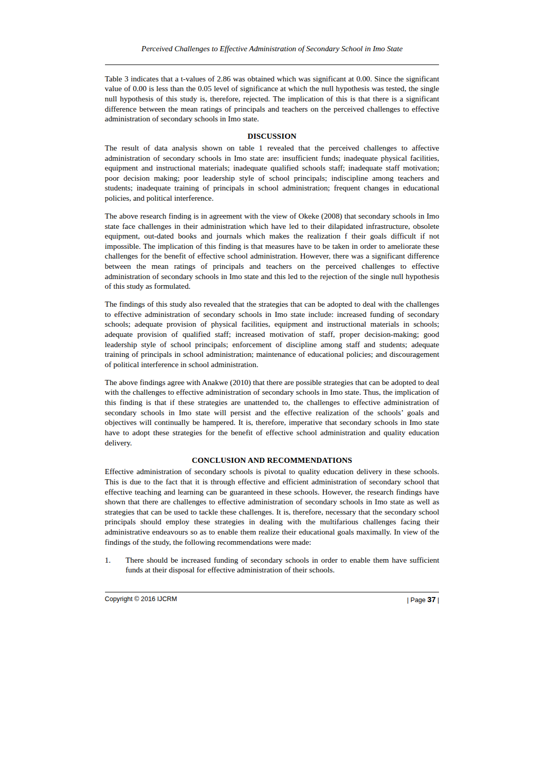Perceived Challenges to Effective Administration of Secondary School in Imo State
Table 3 indicates that a t-values of 2.86 was obtained which was significant at 0.00. Since the significant value of 0.00 is less than the 0.05 level of significance at which the null hypothesis was tested, the single null hypothesis of this study is, therefore, rejected. The implication of this is that there is a significant difference between the mean ratings of principals and teachers on the perceived challenges to effective administration of secondary schools in Imo state.
DISCUSSION
The result of data analysis shown on table 1 revealed that the perceived challenges to affective administration of secondary schools in Imo state are: insufficient funds; inadequate physical facilities, equipment and instructional materials; inadequate qualified schools staff; inadequate staff motivation; poor decision making; poor leadership style of school principals; indiscipline among teachers and students; inadequate training of principals in school administration; frequent changes in educational policies, and political interference.
The above research finding is in agreement with the view of Okeke (2008) that secondary schools in Imo state face challenges in their administration which have led to their dilapidated infrastructure, obsolete equipment, out-dated books and journals which makes the realization f their goals difficult if not impossible. The implication of this finding is that measures have to be taken in order to ameliorate these challenges for the benefit of effective school administration. However, there was a significant difference between the mean ratings of principals and teachers on the perceived challenges to effective administration of secondary schools in Imo state and this led to the rejection of the single null hypothesis of this study as formulated.
The findings of this study also revealed that the strategies that can be adopted to deal with the challenges to effective administration of secondary schools in Imo state include: increased funding of secondary schools; adequate provision of physical facilities, equipment and instructional materials in schools; adequate provision of qualified staff; increased motivation of staff, proper decision-making; good leadership style of school principals; enforcement of discipline among staff and students; adequate training of principals in school administration; maintenance of educational policies; and discouragement of political interference in school administration.
The above findings agree with Anakwe (2010) that there are possible strategies that can be adopted to deal with the challenges to effective administration of secondary schools in Imo state. Thus, the implication of this finding is that if these strategies are unattended to, the challenges to effective administration of secondary schools in Imo state will persist and the effective realization of the schools’ goals and objectives will continually be hampered. It is, therefore, imperative that secondary schools in Imo state have to adopt these strategies for the benefit of effective school administration and quality education delivery.
CONCLUSION AND RECOMMENDATIONS
Effective administration of secondary schools is pivotal to quality education delivery in these schools. This is due to the fact that it is through effective and efficient administration of secondary school that effective teaching and learning can be guaranteed in these schools. However, the research findings have shown that there are challenges to effective administration of secondary schools in Imo state as well as strategies that can be used to tackle these challenges. It is, therefore, necessary that the secondary school principals should employ these strategies in dealing with the multifarious challenges facing their administrative endeavours so as to enable them realize their educational goals maximally. In view of the findings of the study, the following recommendations were made:
1. There should be increased funding of secondary schools in order to enable them have sufficient funds at their disposal for effective administration of their schools.
Copyright © 2016 IJCRM
| Page 37 |